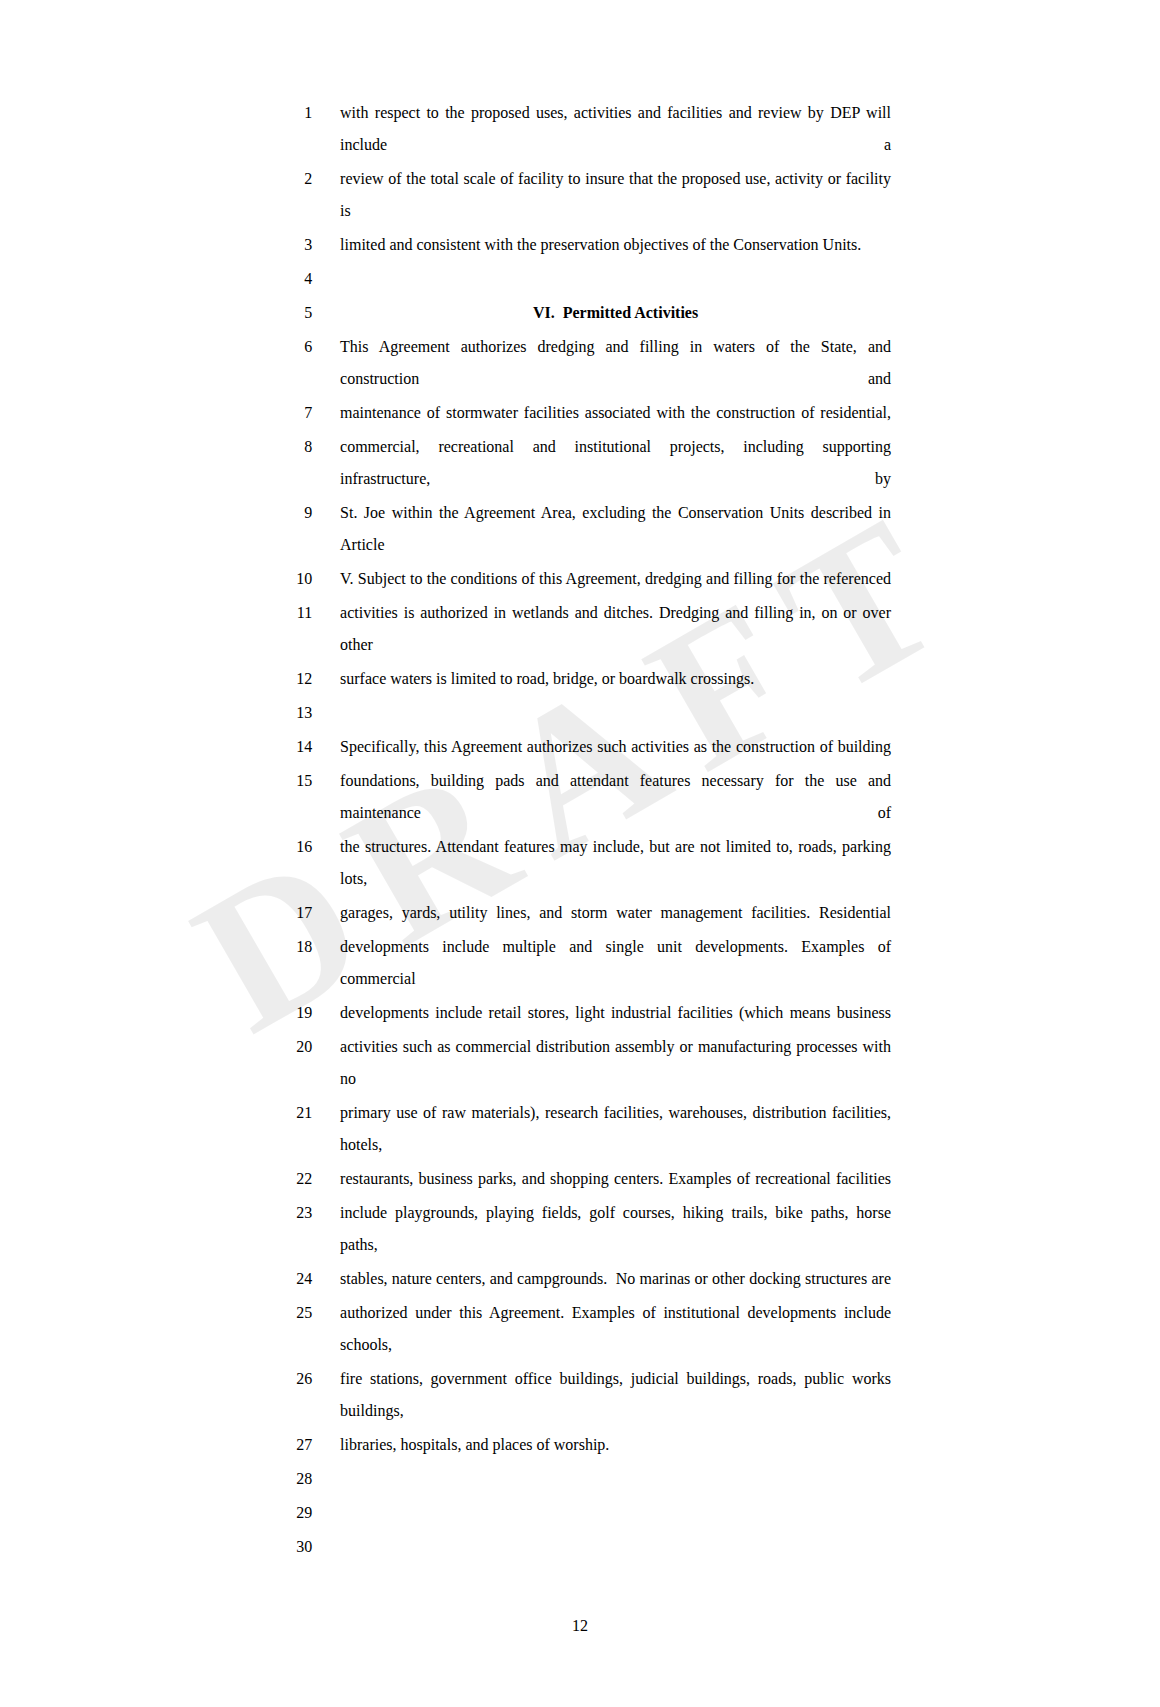DRAFT
| 1 | with respect to the proposed uses, activities and facilities and review by DEP will include a |
| 2 | review of the total scale of facility to insure that the proposed use, activity or facility is |
| 3 | limited and consistent with the preservation objectives of the Conservation Units. |
| 4 | |
| 5 | VI. Permitted Activities |
| 6 | This Agreement authorizes dredging and filling in waters of the State, and construction and |
| 7 | maintenance of stormwater facilities associated with the construction of residential, |
| 8 | commercial, recreational and institutional projects, including supporting infrastructure, by |
| 9 | St. Joe within the Agreement Area, excluding the Conservation Units described in Article |
| 10 | V. Subject to the conditions of this Agreement, dredging and filling for the referenced |
| 11 | activities is authorized in wetlands and ditches. Dredging and filling in, on or over other |
| 12 | surface waters is limited to road, bridge, or boardwalk crossings. |
| 13 | |
| 14 | Specifically, this Agreement authorizes such activities as the construction of building |
| 15 | foundations, building pads and attendant features necessary for the use and maintenance of |
| 16 | the structures. Attendant features may include, but are not limited to, roads, parking lots, |
| 17 | garages, yards, utility lines, and storm water management facilities. Residential |
| 18 | developments include multiple and single unit developments. Examples of commercial |
| 19 | developments include retail stores, light industrial facilities (which means business |
| 20 | activities such as commercial distribution assembly or manufacturing processes with no |
| 21 | primary use of raw materials), research facilities, warehouses, distribution facilities, hotels, |
| 22 | restaurants, business parks, and shopping centers. Examples of recreational facilities |
| 23 | include playgrounds, playing fields, golf courses, hiking trails, bike paths, horse paths, |
| 24 | stables, nature centers, and campgrounds. No marinas or other docking structures are |
| 25 | authorized under this Agreement. Examples of institutional developments include schools, |
| 26 | fire stations, government office buildings, judicial buildings, roads, public works buildings, |
| 27 | libraries, hospitals, and places of worship. |
| 28 | |
| 29 | |
| 30 | |
12